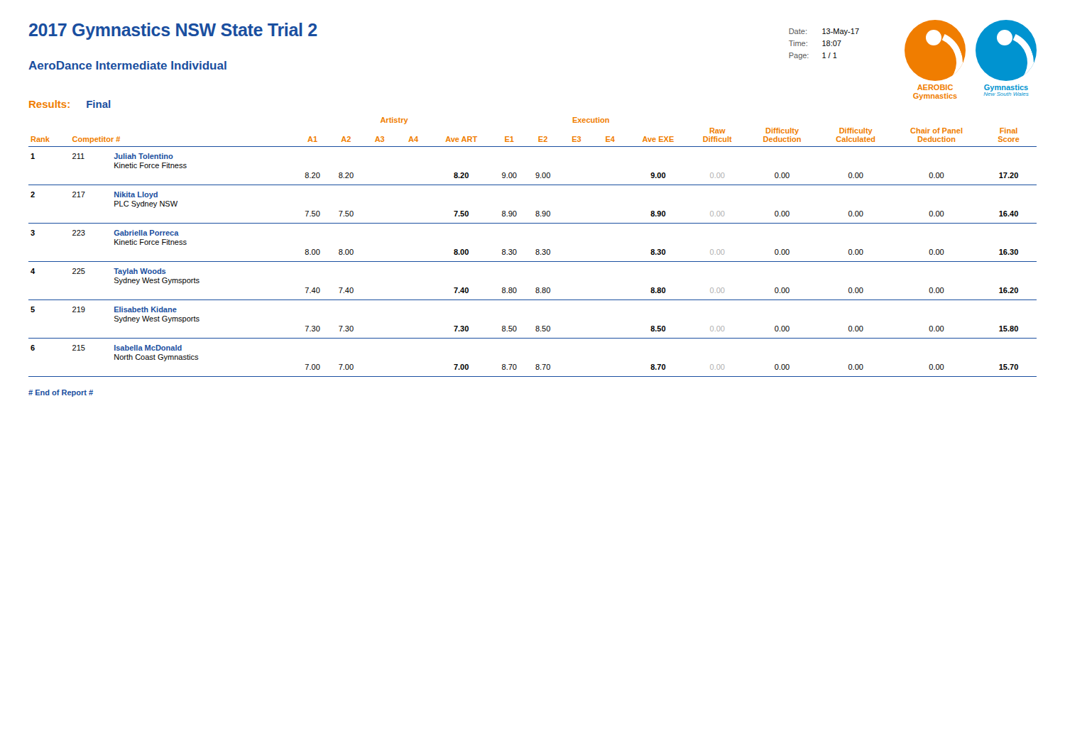2017 Gymnastics NSW State Trial 2
AeroDance Intermediate Individual
| Date: | 13-May-17 |
| Time: | 18:07 |
| Page: | 1 / 1 |
AEROBIC Gymnastics
GymnasticsNew South Wales
Results: Final
| | | | Artistry | Execution | | | | | |
| --- | --- | --- | --- | --- | --- | --- | --- | --- | --- |
| Rank | Competitor # | A1 | A2 | A3 | A4 | Ave ART | E1 | E2 | E3 | E4 | Ave EXE | Raw Difficult | Difficulty Deduction | Difficulty Calculated | Chair of Panel Deduction | Final Score |
| 1 | 211 | Juliah Tolentino | |
| | | Kinetic Force Fitness | |
| | | | 8.20 | 8.20 | | | 8.20 | 9.00 | 9.00 | | | 9.00 | 0.00 | 0.00 | 0.00 | 0.00 | 17.20 |
| 2 | 217 | Nikita Lloyd | |
| | | PLC Sydney NSW | |
| | | | 7.50 | 7.50 | | | 7.50 | 8.90 | 8.90 | | | 8.90 | 0.00 | 0.00 | 0.00 | 0.00 | 16.40 |
| 3 | 223 | Gabriella Porreca | |
| | | Kinetic Force Fitness | |
| | | | 8.00 | 8.00 | | | 8.00 | 8.30 | 8.30 | | | 8.30 | 0.00 | 0.00 | 0.00 | 0.00 | 16.30 |
| 4 | 225 | Taylah Woods | |
| | | Sydney West Gymsports | |
| | | | 7.40 | 7.40 | | | 7.40 | 8.80 | 8.80 | | | 8.80 | 0.00 | 0.00 | 0.00 | 0.00 | 16.20 |
| 5 | 219 | Elisabeth Kidane | |
| | | Sydney West Gymsports | |
| | | | 7.30 | 7.30 | | | 7.30 | 8.50 | 8.50 | | | 8.50 | 0.00 | 0.00 | 0.00 | 0.00 | 15.80 |
| 6 | 215 | Isabella McDonald | |
| | | North Coast Gymnastics | |
| | | | 7.00 | 7.00 | | | 7.00 | 8.70 | 8.70 | | | 8.70 | 0.00 | 0.00 | 0.00 | 0.00 | 15.70 |
# End of Report #